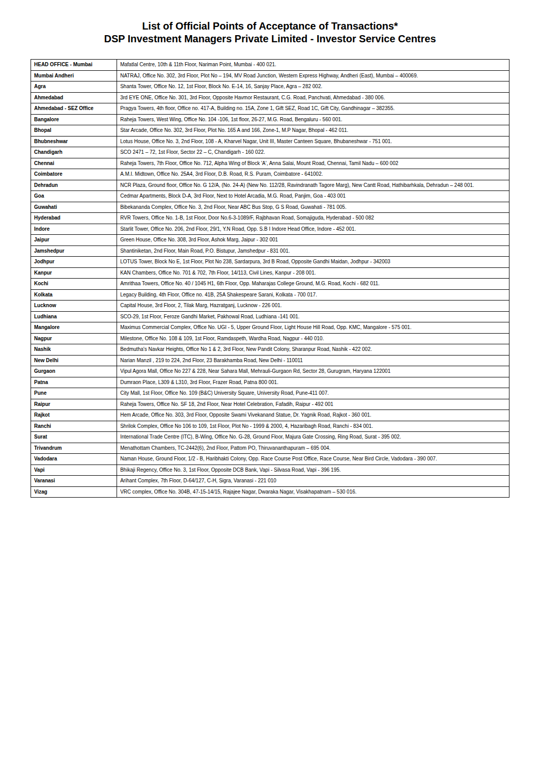List of Official Points of Acceptance of Transactions*
DSP Investment Managers Private Limited - Investor Service Centres
| HEAD OFFICE - Mumbai | Mafatlal Centre, 10th & 11th Floor, Nariman Point, Mumbai - 400 021. |
| Mumbai Andheri | NATRAJ, Office No. 302, 3rd Floor, Plot No – 194, MV Road Junction, Western Express Highway, Andheri (East), Mumbai – 400069. |
| Agra | Shanta Tower, Office No. 12, 1st Floor, Block No. E-14, 16, Sanjay Place, Agra – 282 002. |
| Ahmedabad | 3rd EYE ONE, Office No. 301, 3rd Floor, Opposite Havmor Restaurant, C.G. Road, Panchvati, Ahmedabad - 380 006. |
| Ahmedabad - SEZ Office | Pragya Towers, 4th floor, Office no. 417-A, Building no. 15A, Zone 1, Gift SEZ, Road 1C, Gift City, Gandhinagar – 382355. |
| Bangalore | Raheja Towers, West Wing, Office No. 104 -106, 1st floor, 26-27, M.G. Road, Bengaluru - 560 001. |
| Bhopal | Star Arcade, Office No. 302, 3rd Floor, Plot No. 165 A and 166, Zone-1, M.P Nagar, Bhopal - 462 011. |
| Bhubneshwar | Lotus House, Office No. 3, 2nd Floor, 108 - A, Kharvel Nagar, Unit III, Master Canteen Square, Bhubaneshwar - 751 001. |
| Chandigarh | SCO 2471 – 72, 1st Floor, Sector 22 – C, Chandigarh - 160 022. |
| Chennai | Raheja Towers, 7th Floor, Office No. 712, Alpha Wing of Block 'A', Anna Salai, Mount Road, Chennai, Tamil Nadu – 600 002 |
| Coimbatore | A.M.I. Midtown, Office No. 25A4, 3rd Floor, D.B. Road, R.S. Puram, Coimbatore - 641002. |
| Dehradun | NCR Plaza, Ground floor, Office No. G 12/A, (No. 24-A) (New No. 112/28, Ravindranath Tagore Marg), New Cantt Road, Hathibarhkala, Dehradun – 248 001. |
| Goa | Cedmar Apartments, Block D-A, 3rd Floor, Next to Hotel Arcadia, M.G. Road, Panjim, Goa - 403 001 |
| Guwahati | Bibekananda Complex, Office No. 3, 2nd Floor, Near ABC Bus Stop, G S Road, Guwahati - 781 005. |
| Hyderabad | RVR Towers, Office No. 1-B, 1st Floor, Door No.6-3-1089/F, Rajbhavan Road, Somajiguda, Hyderabad - 500 082 |
| Indore | Starlit Tower, Office No. 206, 2nd Floor, 29/1, Y.N Road, Opp. S.B I Indore Head Office, Indore - 452 001. |
| Jaipur | Green House, Office No. 308, 3rd Floor, Ashok Marg, Jaipur - 302 001 |
| Jamshedpur | Shantiniketan, 2nd Floor, Main Road, P.O. Bistupur, Jamshedpur - 831 001. |
| Jodhpur | LOTUS Tower, Block No E, 1st Floor, Plot No 238, Sardarpura, 3rd B Road, Opposite Gandhi Maidan, Jodhpur - 342003 |
| Kanpur | KAN Chambers, Office No. 701 & 702, 7th Floor, 14/113, Civil Lines, Kanpur - 208 001. |
| Kochi | Amrithaa Towers, Office No. 40 / 1045 H1, 6th Floor, Opp. Maharajas College Ground, M.G. Road, Kochi - 682 011. |
| Kolkata | Legacy Building, 4th Floor, Office no. 41B, 25A Shakespeare Sarani, Kolkata - 700 017. |
| Lucknow | Capital House, 3rd Floor, 2, Tilak Marg, Hazratganj, Lucknow - 226 001. |
| Ludhiana | SCO-29, 1st Floor, Feroze Gandhi Market, Pakhowal Road, Ludhiana -141 001. |
| Mangalore | Maximus Commercial Complex, Office No. UGI - 5, Upper Ground Floor, Light House Hill Road, Opp. KMC, Mangalore - 575 001. |
| Nagpur | Milestone, Office No. 108 & 109, 1st Floor, Ramdaspeth, Wardha Road, Nagpur - 440 010. |
| Nashik | Bedmutha's Navkar Heights, Office No 1 & 2, 3rd Floor, New Pandit Colony, Sharanpur Road, Nashik - 422 002. |
| New Delhi | Narian Manzil , 219 to 224, 2nd Floor, 23 Barakhamba Road, New Delhi - 110011 |
| Gurgaon | Vipul Agora Mall, Office No 227 & 228, Near Sahara Mall, Mehrauli-Gurgaon Rd, Sector 28, Gurugram, Haryana 122001 |
| Patna | Dumraon Place, L309 & L310, 3rd Floor, Frazer Road, Patna 800 001. |
| Pune | City Mall, 1st Floor, Office No. 109 (B&C) University Square, University Road, Pune-411 007. |
| Raipur | Raheja Towers, Office No. SF 18, 2nd Floor, Near Hotel Celebration, Fafadih, Raipur - 492 001 |
| Rajkot | Hem Arcade, Office No. 303, 3rd Floor, Opposite Swami Vivekanand Statue, Dr. Yagnik Road, Rajkot - 360 001. |
| Ranchi | Shrilok Complex, Office No 106 to 109, 1st Floor, Plot No - 1999 & 2000, 4, Hazaribagh Road, Ranchi - 834 001. |
| Surat | International Trade Centre (ITC), B-Wing, Office No. G-28, Ground Floor, Majura Gate Crossing, Ring Road, Surat - 395 002. |
| Trivandrum | Menathottam Chambers, TC-2442(6), 2nd Floor, Pattom PO, Thiruvananthapuram – 695 004. |
| Vadodara | Naman House, Ground Floor, 1/2 - B, Haribhakti Colony, Opp. Race Course Post Office, Race Course, Near Bird Circle, Vadodara - 390 007. |
| Vapi | Bhikaji Regency, Office No. 3, 1st Floor, Opposite DCB Bank, Vapi - Silvasa Road, Vapi - 396 195. |
| Varanasi | Arihant Complex, 7th Floor, D-64/127, C-H, Sigra, Varanasi - 221 010 |
| Vizag | VRC complex, Office No. 304B, 47-15-14/15, Rajajee Nagar, Dwaraka Nagar, Visakhapatnam – 530 016. |